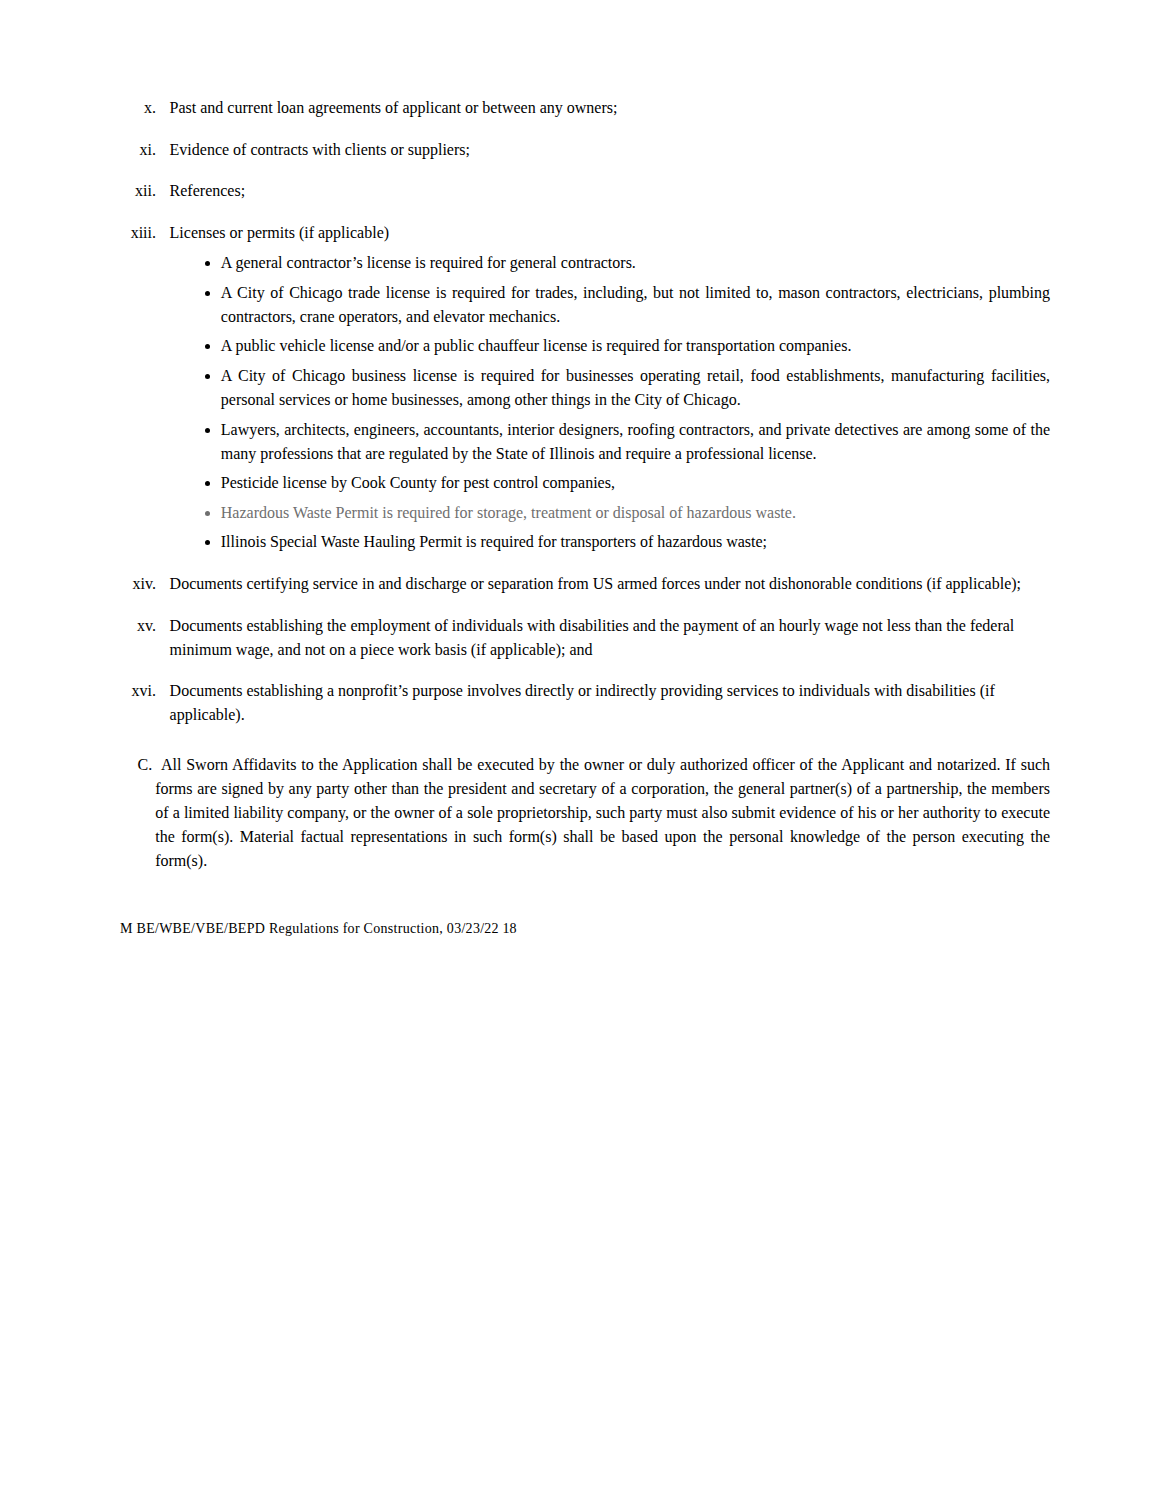Past and current loan agreements of applicant or between any owners;
Evidence of contracts with clients or suppliers;
References;
Licenses or permits (if applicable)
A general contractor’s license is required for general contractors.
A City of Chicago trade license is required for trades, including, but not limited to, mason contractors, electricians, plumbing contractors, crane operators, and elevator mechanics.
A public vehicle license and/or a public chauffeur license is required for transportation companies.
A City of Chicago business license is required for businesses operating retail, food establishments, manufacturing facilities, personal services or home businesses, among other things in the City of Chicago.
Lawyers, architects, engineers, accountants, interior designers, roofing contractors, and private detectives are among some of the many professions that are regulated by the State of Illinois and require a professional license.
Pesticide license by Cook County for pest control companies,
Hazardous Waste Permit is required for storage, treatment or disposal of hazardous waste.
Illinois Special Waste Hauling Permit is required for transporters of hazardous waste;
Documents certifying service in and discharge or separation from US armed forces under not dishonorable conditions (if applicable);
Documents establishing the employment of individuals with disabilities and the payment of an hourly wage not less than the federal minimum wage, and not on a piece work basis (if applicable); and
Documents establishing a nonprofit’s purpose involves directly or indirectly providing services to individuals with disabilities (if applicable).
C. All Sworn Affidavits to the Application shall be executed by the owner or duly authorized officer of the Applicant and notarized. If such forms are signed by any party other than the president and secretary of a corporation, the general partner(s) of a partnership, the members of a limited liability company, or the owner of a sole proprietorship, such party must also submit evidence of his or her authority to execute the form(s). Material factual representations in such form(s) shall be based upon the personal knowledge of the person executing the form(s).
M BE/WBE/VBE/BEPD Regulations for Construction, 03/23/22 18